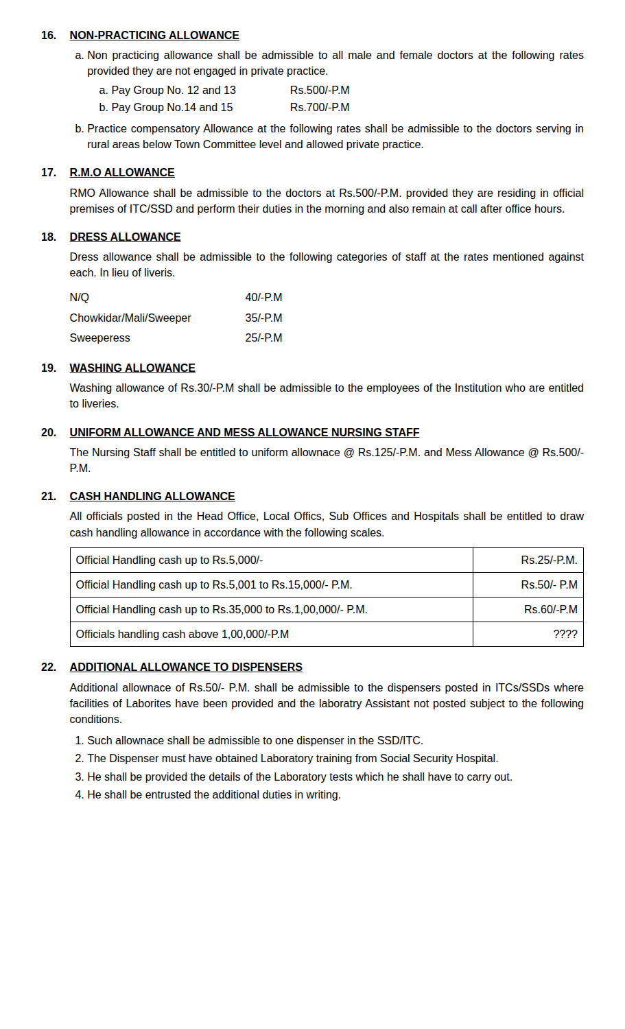Non-Practicing Allowance
Non practicing allowance shall be admissible to all male and female doctors at the following rates provided they are not engaged in private practice.
Pay Group No. 12 and 13 Rs.500/-P.M
Pay Group No.14 and 15 Rs.700/-P.M
Practice compensatory Allowance at the following rates shall be admissible to the doctors serving in rural areas below Town Committee level and allowed private practice.
R.M.O Allowance
RMO Allowance shall be admissible to the doctors at Rs.500/-P.M. provided they are residing in official premises of ITC/SSD and perform their duties in the morning and also remain at call after office hours.
Dress Allowance
Dress allowance shall be admissible to the following categories of staff at the rates mentioned against each. In lieu of liveris.
| N/Q | 40/-P.M |
| Chowkidar/Mali/Sweeper | 35/-P.M |
| Sweeperess | 25/-P.M |
Washing Allowance
Washing allowance of Rs.30/-P.M shall be admissible to the employees of the Institution who are entitled to liveries.
Uniform Allowance and Mess Allowance Nursing Staff
The Nursing Staff shall be entitled to uniform allownace @ Rs.125/-P.M. and Mess Allowance @ Rs.500/- P.M.
Cash Handling Allowance
All officials posted in the Head Office, Local Offics, Sub Offices and Hospitals shall be entitled to draw cash handling allowance in accordance with the following scales.
| Official Handling cash up to Rs.5,000/- | Rs.25/-P.M. |
| Official Handling cash up to Rs.5,001 to Rs.15,000/- P.M. | Rs.50/- P.M |
| Official Handling cash up to Rs.35,000 to Rs.1,00,000/- P.M. | Rs.60/-P.M |
| Officials handling cash above 1,00,000/-P.M | ???? |
Additional Allowance to Dispensers
Additional allownace of Rs.50/- P.M. shall be admissible to the dispensers posted in ITCs/SSDs where facilities of Laborites have been provided and the laboratry Assistant not posted subject to the following conditions.
Such allownace shall be admissible to one dispenser in the SSD/ITC.
The Dispenser must have obtained Laboratory training from Social Security Hospital.
He shall be provided the details of the Laboratory tests which he shall have to carry out.
He shall be entrusted the additional duties in writing.